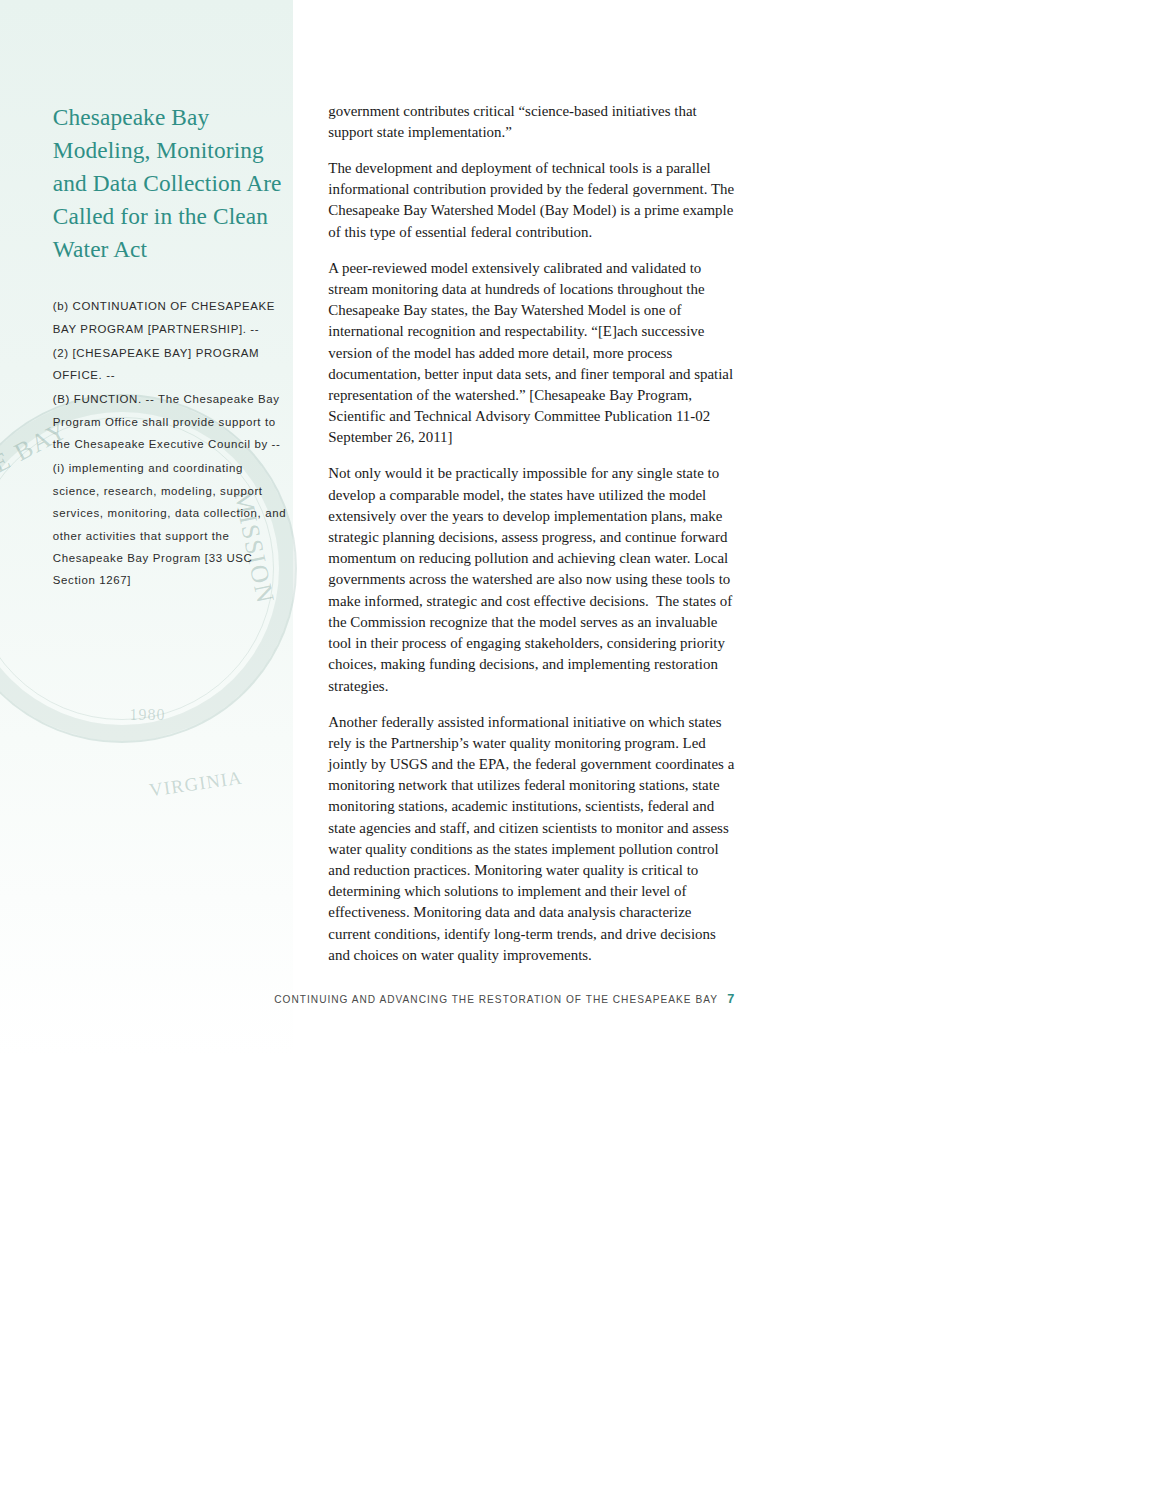KE BAY
MISSION
VIRGINIA
1980
Chesapeake Bay Modeling, Monitoring and Data Collection Are Called for in the Clean Water Act
(b) CONTINUATION OF CHESAPEAKE BAY PROGRAM [PARTNERSHIP]. --
(2) [CHESAPEAKE BAY] PROGRAM OFFICE. --
(B) FUNCTION. -- The Chesapeake Bay Program Office shall provide support to the Chesapeake Executive Council by --
(i) implementing and coordinating science, research, modeling, support services, monitoring, data collection, and other activities that support the Chesapeake Bay Program [33 USC Section 1267]
government contributes critical “science-based initiatives that support state implementation.”
The development and deployment of technical tools is a parallel informational contribution provided by the federal government. The Chesapeake Bay Watershed Model (Bay Model) is a prime example of this type of essential federal contribution.
A peer-reviewed model extensively calibrated and validated to stream monitoring data at hundreds of locations throughout the Chesapeake Bay states, the Bay Watershed Model is one of international recognition and respectability. “[E]ach successive version of the model has added more detail, more process documentation, better input data sets, and finer temporal and spatial representation of the watershed.” [Chesapeake Bay Program, Scientific and Technical Advisory Committee Publication 11-02 September 26, 2011]
Not only would it be practically impossible for any single state to develop a comparable model, the states have utilized the model extensively over the years to develop implementation plans, make strategic planning decisions, assess progress, and continue forward momentum on reducing pollution and achieving clean water. Local governments across the watershed are also now using these tools to make informed, strategic and cost effective decisions. The states of the Commission recognize that the model serves as an invaluable tool in their process of engaging stakeholders, considering priority choices, making funding decisions, and implementing restoration strategies.
Another federally assisted informational initiative on which states rely is the Partnership’s water quality monitoring program. Led jointly by USGS and the EPA, the federal government coordinates a monitoring network that utilizes federal monitoring stations, state monitoring stations, academic institutions, scientists, federal and state agencies and staff, and citizen scientists to monitor and assess water quality conditions as the states implement pollution control and reduction practices. Monitoring water quality is critical to determining which solutions to implement and their level of effectiveness. Monitoring data and data analysis characterize current conditions, identify long-term trends, and drive decisions and choices on water quality improvements.
CONTINUING AND ADVANCING THE RESTORATION OF THE CHESAPEAKE BAY 7